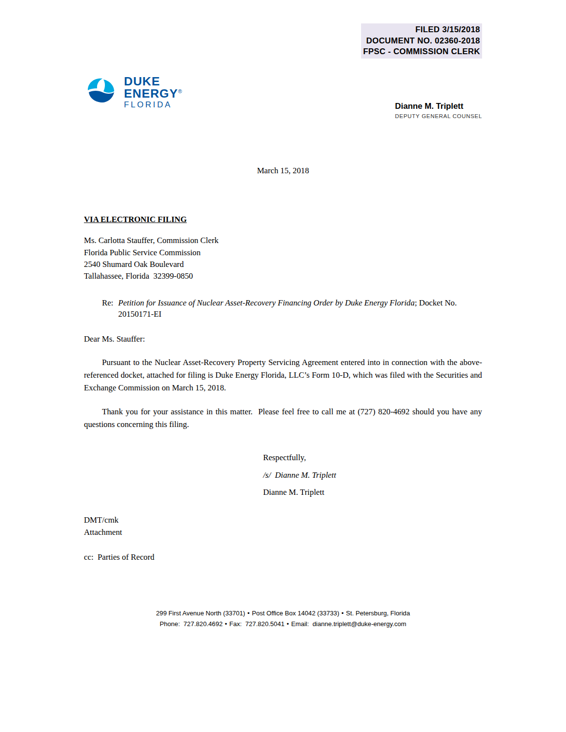FILED 3/15/2018
DOCUMENT NO. 02360-2018
FPSC - COMMISSION CLERK
DUKE ENERGY® FLORIDA
Dianne M. Triplett
DEPUTY GENERAL COUNSEL
March 15, 2018
VIA ELECTRONIC FILING
Ms. Carlotta Stauffer, Commission Clerk
Florida Public Service Commission
2540 Shumard Oak Boulevard
Tallahassee, Florida 32399-0850
Re:
Petition for Issuance of Nuclear Asset-Recovery Financing Order by Duke Energy Florida; Docket No. 20150171-EI
Dear Ms. Stauffer:
Pursuant to the Nuclear Asset-Recovery Property Servicing Agreement entered into in connection with the above-referenced docket, attached for filing is Duke Energy Florida, LLC’s Form 10-D, which was filed with the Securities and Exchange Commission on March 15, 2018.
Thank you for your assistance in this matter. Please feel free to call me at (727) 820-4692 should you have any questions concerning this filing.
Respectfully,
/s/ Dianne M. Triplett
Dianne M. Triplett
DMT/cmk
Attachment
cc: Parties of Record
299 First Avenue North (33701)•Post Office Box 14042 (33733)•St. Petersburg, Florida
Phone: 727.820.4692•Fax: 727.820.5041•Email: dianne.triplett@duke-energy.com